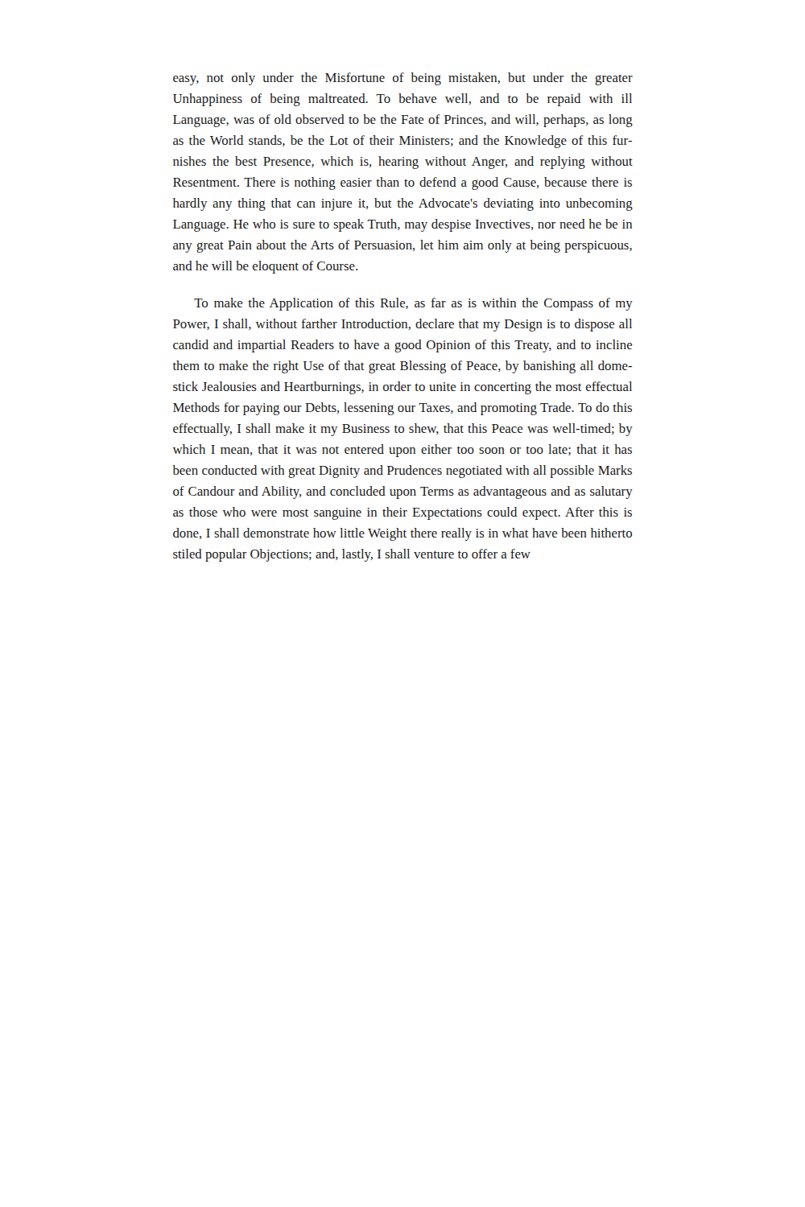easy, not only under the Misfortune of being mistaken, but under the greater Unhappiness of being maltreated. To behave well, and to be repaid with ill Language, was of old observed to be the Fate of Princes, and will, perhaps, as long as the World stands, be the Lot of their Ministers; and the Knowledge of this furnishes the best Presence, which is, hearing without Anger, and replying without Resentment. There is nothing easier than to defend a good Cause, because there is hardly any thing that can injure it, but the Advocate's deviating into unbecoming Language. He who is sure to speak Truth, may despise Invectives, nor need he be in any great Pain about the Arts of Persuasion, let him aim only at being perspicuous, and he will be eloquent of Course.
To make the Application of this Rule, as far as is within the Compass of my Power, I shall, without farther Introduction, declare that my Design is to dispose all candid and impartial Readers to have a good Opinion of this Treaty, and to incline them to make the right Use of that great Blessing of Peace, by banishing all domestick Jealousies and Heartburnings, in order to unite in concerting the most effectual Methods for paying our Debts, lessening our Taxes, and promoting Trade. To do this effectually, I shall make it my Business to shew, that this Peace was well-timed; by which I mean, that it was not entered upon either too soon or too late; that it has been conducted with great Dignity and Prudences negotiated with all possible Marks of Candour and Ability, and concluded upon Terms as advantageous and as salutary as those who were most sanguine in their Expectations could expect. After this is done, I shall demonstrate how little Weight there really is in what have been hitherto stiled popular Objections; and, lastly, I shall venture to offer a few